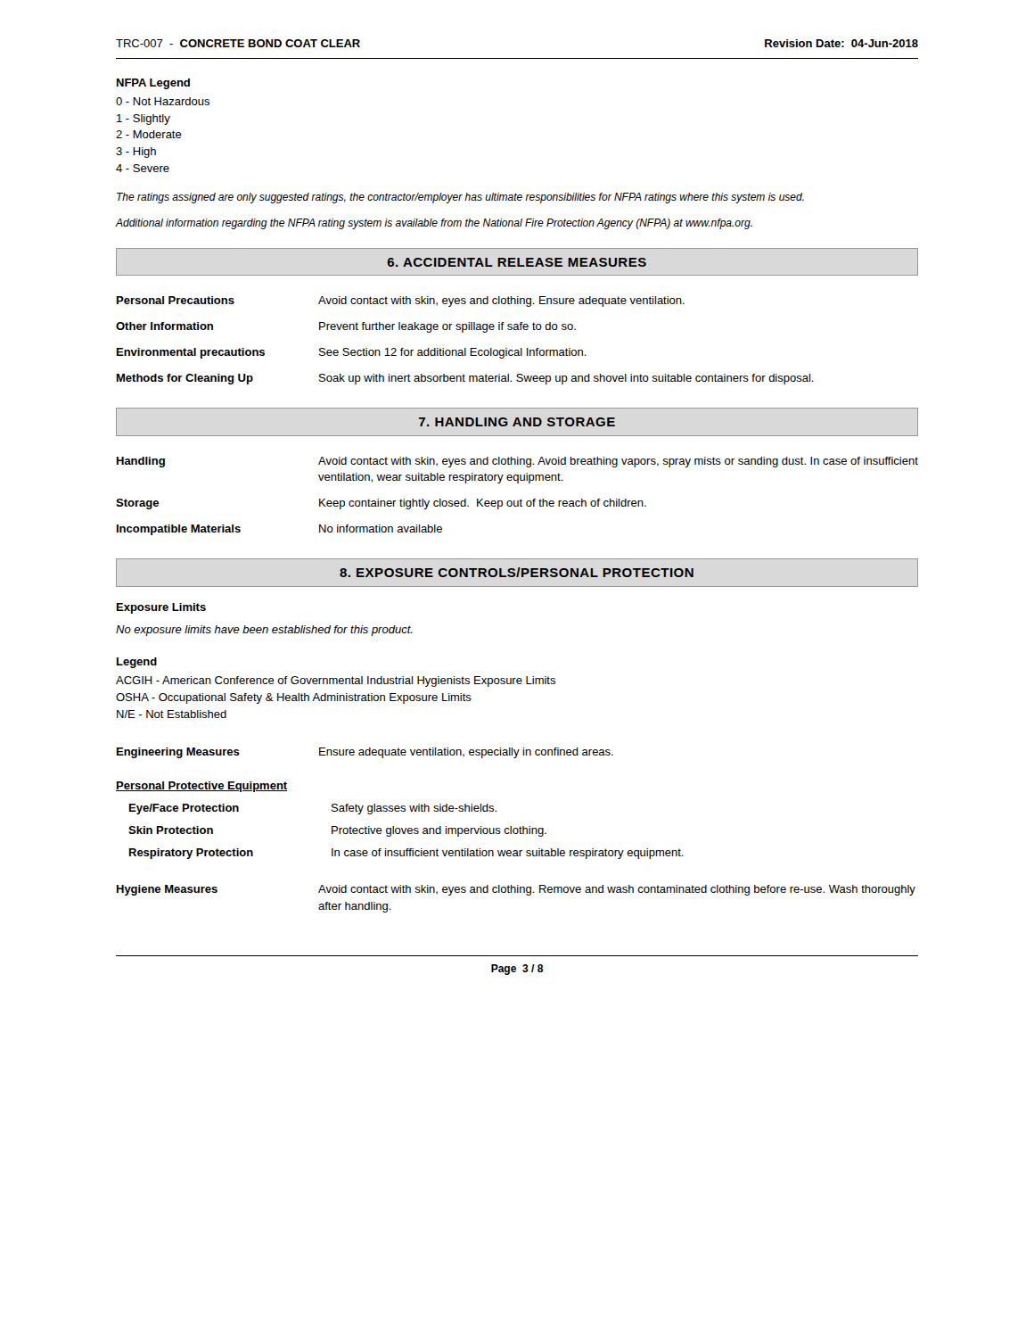TRC-007 - CONCRETE BOND COAT CLEAR
Revision Date: 04-Jun-2018
NFPA Legend
0 - Not Hazardous
1 - Slightly
2 - Moderate
3 - High
4 - Severe
The ratings assigned are only suggested ratings, the contractor/employer has ultimate responsibilities for NFPA ratings where this system is used.
Additional information regarding the NFPA rating system is available from the National Fire Protection Agency (NFPA) at www.nfpa.org.
6. ACCIDENTAL RELEASE MEASURES
| Personal Precautions | Avoid contact with skin, eyes and clothing. Ensure adequate ventilation. |
| Other Information | Prevent further leakage or spillage if safe to do so. |
| Environmental precautions | See Section 12 for additional Ecological Information. |
| Methods for Cleaning Up | Soak up with inert absorbent material. Sweep up and shovel into suitable containers for disposal. |
7. HANDLING AND STORAGE
| Handling | Avoid contact with skin, eyes and clothing. Avoid breathing vapors, spray mists or sanding dust. In case of insufficient ventilation, wear suitable respiratory equipment. |
| Storage | Keep container tightly closed. Keep out of the reach of children. |
| Incompatible Materials | No information available |
8. EXPOSURE CONTROLS/PERSONAL PROTECTION
Exposure Limits
No exposure limits have been established for this product.
Legend
ACGIH - American Conference of Governmental Industrial Hygienists Exposure Limits
OSHA - Occupational Safety & Health Administration Exposure Limits
N/E - Not Established
| Engineering Measures | Ensure adequate ventilation, especially in confined areas. |
Personal Protective Equipment
| Eye/Face Protection | Safety glasses with side-shields. |
| Skin Protection | Protective gloves and impervious clothing. |
| Respiratory Protection | In case of insufficient ventilation wear suitable respiratory equipment. |
| Hygiene Measures | Avoid contact with skin, eyes and clothing. Remove and wash contaminated clothing before re-use. Wash thoroughly after handling. |
Page 3 / 8